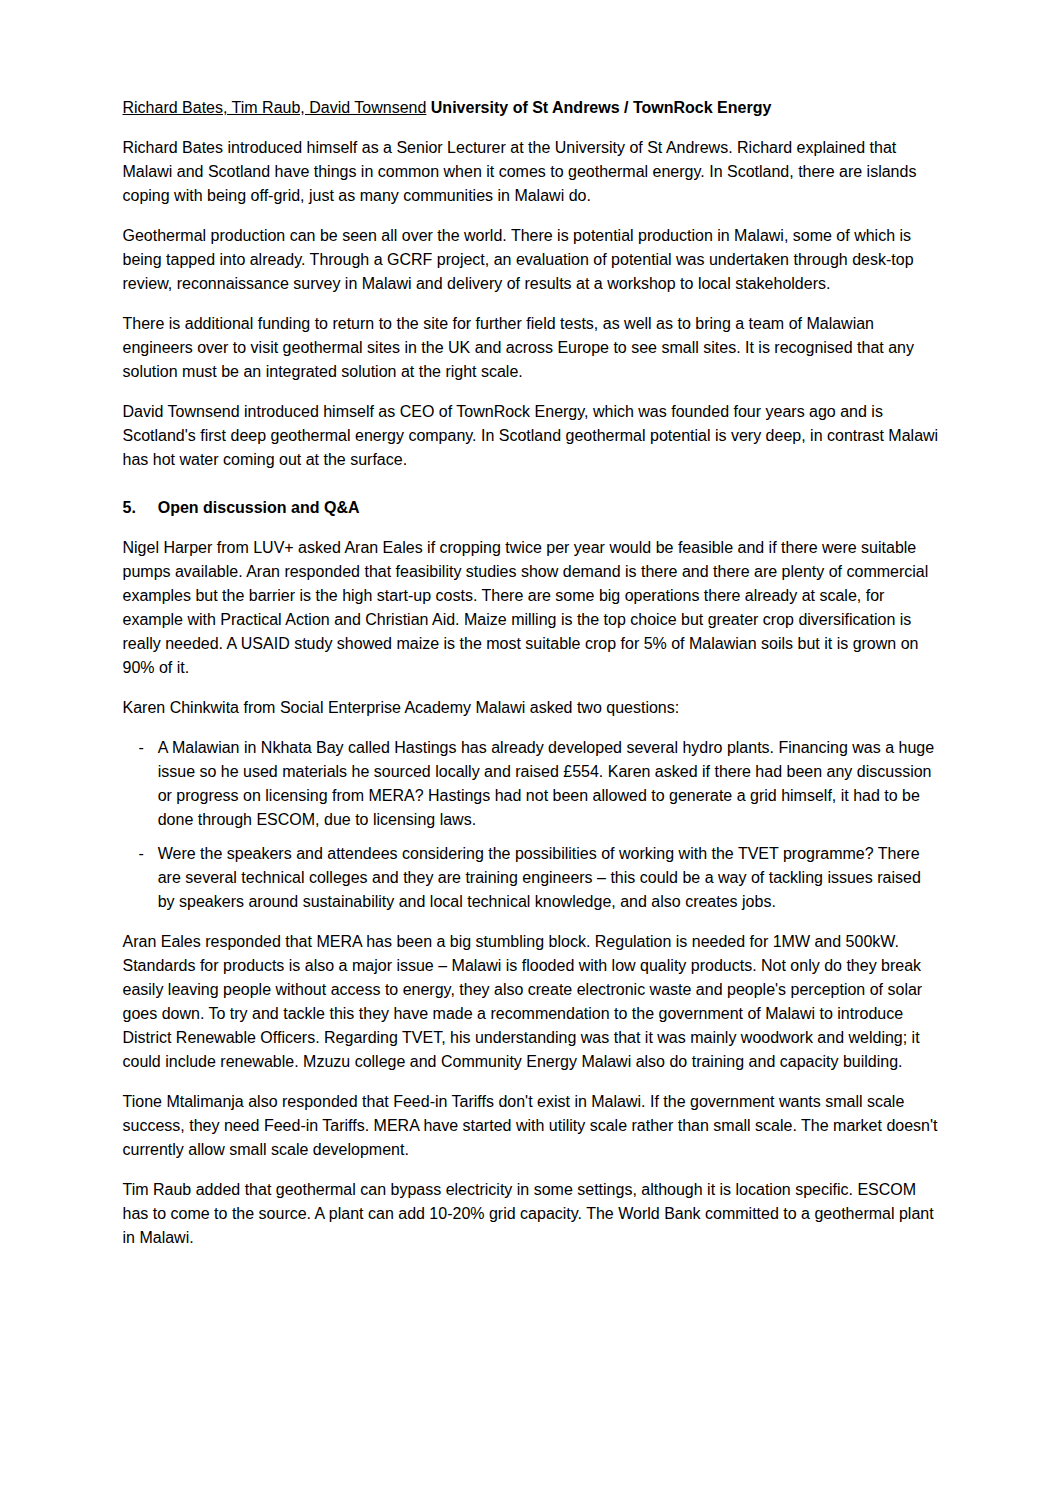Richard Bates, Tim Raub, David Townsend University of St Andrews / TownRock Energy
Richard Bates introduced himself as a Senior Lecturer at the University of St Andrews. Richard explained that Malawi and Scotland have things in common when it comes to geothermal energy. In Scotland, there are islands coping with being off-grid, just as many communities in Malawi do.
Geothermal production can be seen all over the world. There is potential production in Malawi, some of which is being tapped into already. Through a GCRF project, an evaluation of potential was undertaken through desk-top review, reconnaissance survey in Malawi and delivery of results at a workshop to local stakeholders.
There is additional funding to return to the site for further field tests, as well as to bring a team of Malawian engineers over to visit geothermal sites in the UK and across Europe to see small sites. It is recognised that any solution must be an integrated solution at the right scale.
David Townsend introduced himself as CEO of TownRock Energy, which was founded four years ago and is Scotland's first deep geothermal energy company. In Scotland geothermal potential is very deep, in contrast Malawi has hot water coming out at the surface.
5. Open discussion and Q&A
Nigel Harper from LUV+ asked Aran Eales if cropping twice per year would be feasible and if there were suitable pumps available. Aran responded that feasibility studies show demand is there and there are plenty of commercial examples but the barrier is the high start-up costs. There are some big operations there already at scale, for example with Practical Action and Christian Aid. Maize milling is the top choice but greater crop diversification is really needed. A USAID study showed maize is the most suitable crop for 5% of Malawian soils but it is grown on 90% of it.
Karen Chinkwita from Social Enterprise Academy Malawi asked two questions:
A Malawian in Nkhata Bay called Hastings has already developed several hydro plants. Financing was a huge issue so he used materials he sourced locally and raised £554. Karen asked if there had been any discussion or progress on licensing from MERA? Hastings had not been allowed to generate a grid himself, it had to be done through ESCOM, due to licensing laws.
Were the speakers and attendees considering the possibilities of working with the TVET programme? There are several technical colleges and they are training engineers – this could be a way of tackling issues raised by speakers around sustainability and local technical knowledge, and also creates jobs.
Aran Eales responded that MERA has been a big stumbling block. Regulation is needed for 1MW and 500kW. Standards for products is also a major issue – Malawi is flooded with low quality products. Not only do they break easily leaving people without access to energy, they also create electronic waste and people's perception of solar goes down. To try and tackle this they have made a recommendation to the government of Malawi to introduce District Renewable Officers. Regarding TVET, his understanding was that it was mainly woodwork and welding; it could include renewable. Mzuzu college and Community Energy Malawi also do training and capacity building.
Tione Mtalimanja also responded that Feed-in Tariffs don't exist in Malawi. If the government wants small scale success, they need Feed-in Tariffs. MERA have started with utility scale rather than small scale. The market doesn't currently allow small scale development.
Tim Raub added that geothermal can bypass electricity in some settings, although it is location specific. ESCOM has to come to the source. A plant can add 10-20% grid capacity. The World Bank committed to a geothermal plant in Malawi.